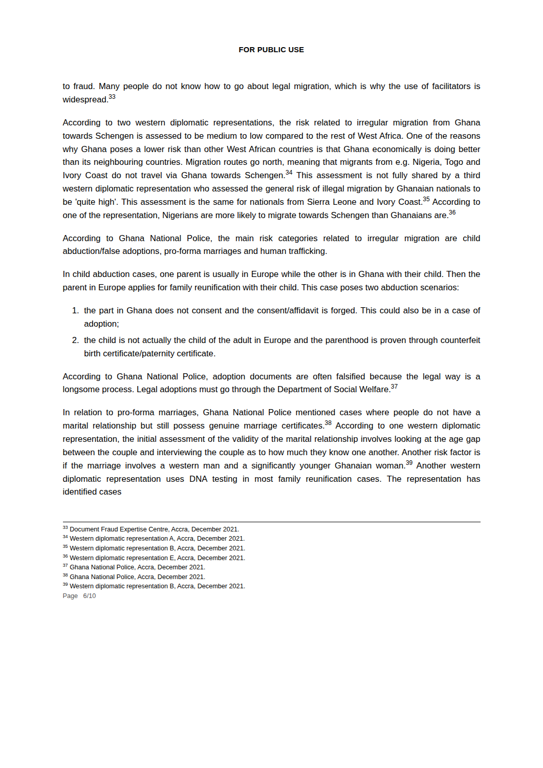FOR PUBLIC USE
to fraud. Many people do not know how to go about legal migration, which is why the use of facilitators is widespread.33
According to two western diplomatic representations, the risk related to irregular migration from Ghana towards Schengen is assessed to be medium to low compared to the rest of West Africa. One of the reasons why Ghana poses a lower risk than other West African countries is that Ghana economically is doing better than its neighbouring countries. Migration routes go north, meaning that migrants from e.g. Nigeria, Togo and Ivory Coast do not travel via Ghana towards Schengen.34 This assessment is not fully shared by a third western diplomatic representation who assessed the general risk of illegal migration by Ghanaian nationals to be 'quite high'. This assessment is the same for nationals from Sierra Leone and Ivory Coast.35 According to one of the representation, Nigerians are more likely to migrate towards Schengen than Ghanaians are.36
According to Ghana National Police, the main risk categories related to irregular migration are child abduction/false adoptions, pro-forma marriages and human trafficking.
In child abduction cases, one parent is usually in Europe while the other is in Ghana with their child. Then the parent in Europe applies for family reunification with their child. This case poses two abduction scenarios:
the part in Ghana does not consent and the consent/affidavit is forged. This could also be in a case of adoption;
the child is not actually the child of the adult in Europe and the parenthood is proven through counterfeit birth certificate/paternity certificate.
According to Ghana National Police, adoption documents are often falsified because the legal way is a longsome process. Legal adoptions must go through the Department of Social Welfare.37
In relation to pro-forma marriages, Ghana National Police mentioned cases where people do not have a marital relationship but still possess genuine marriage certificates.38 According to one western diplomatic representation, the initial assessment of the validity of the marital relationship involves looking at the age gap between the couple and interviewing the couple as to how much they know one another. Another risk factor is if the marriage involves a western man and a significantly younger Ghanaian woman.39 Another western diplomatic representation uses DNA testing in most family reunification cases. The representation has identified cases
33 Document Fraud Expertise Centre, Accra, December 2021.
34 Western diplomatic representation A, Accra, December 2021.
35 Western diplomatic representation B, Accra, December 2021.
36 Western diplomatic representation E, Accra, December 2021.
37 Ghana National Police, Accra, December 2021.
38 Ghana National Police, Accra, December 2021.
39 Western diplomatic representation B, Accra, December 2021.
Page 6/10